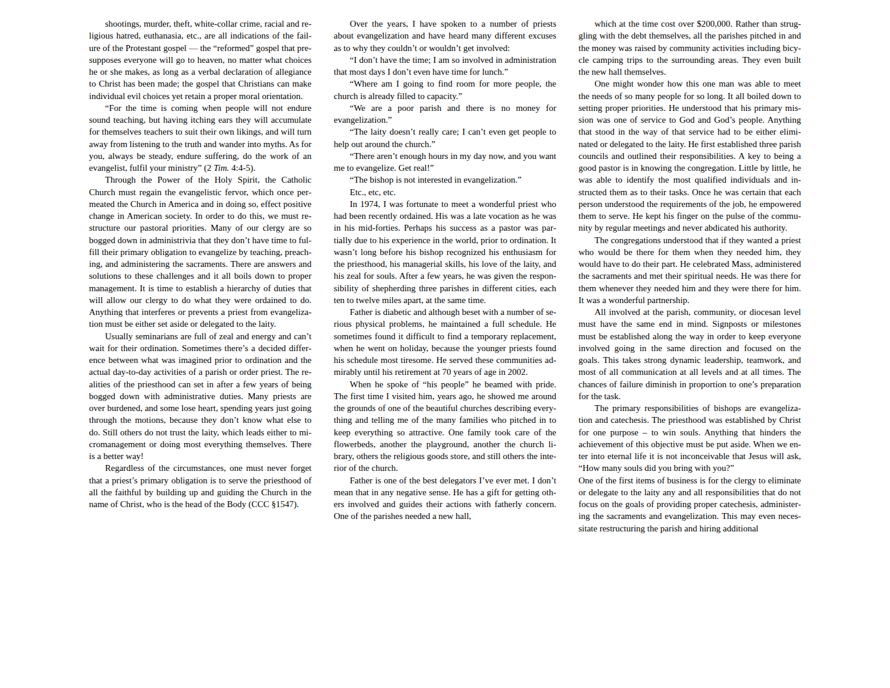shootings, murder, theft, white-collar crime, racial and religious hatred, euthanasia, etc., are all indications of the failure of the Protestant gospel — the “reformed” gospel that presupposes everyone will go to heaven, no matter what choices he or she makes, as long as a verbal declaration of allegiance to Christ has been made; the gospel that Christians can make individual evil choices yet retain a proper moral orientation.
“For the time is coming when people will not endure sound teaching, but having itching ears they will accumulate for themselves teachers to suit their own likings, and will turn away from listening to the truth and wander into myths. As for you, always be steady, endure suffering, do the work of an evangelist, fulfil your ministry” (2 Tim. 4:4-5).
Through the Power of the Holy Spirit, the Catholic Church must regain the evangelistic fervor, which once permeated the Church in America and in doing so, effect positive change in American society. In order to do this, we must restructure our pastoral priorities. Many of our clergy are so bogged down in administrivia that they don’t have time to fulfill their primary obligation to evangelize by teaching, preaching, and administering the sacraments. There are answers and solutions to these challenges and it all boils down to proper management. It is time to establish a hierarchy of duties that will allow our clergy to do what they were ordained to do. Anything that interferes or prevents a priest from evangelization must be either set aside or delegated to the laity.
Usually seminarians are full of zeal and energy and can’t wait for their ordination. Sometimes there’s a decided difference between what was imagined prior to ordination and the actual day-to-day activities of a parish or order priest. The realities of the priesthood can set in after a few years of being bogged down with administrative duties. Many priests are over burdened, and some lose heart, spending years just going through the motions, because they don’t know what else to do. Still others do not trust the laity, which leads either to micromanagement or doing most everything themselves. There is a better way!
Regardless of the circumstances, one must never forget that a priest’s primary obligation is to serve the priesthood of all the faithful by building up and guiding the Church in the name of Christ, who is the head of the Body (CCC §1547).
Over the years, I have spoken to a number of priests about evangelization and have heard many different excuses as to why they couldn’t or wouldn’t get involved:
“I don’t have the time; I am so involved in administration that most days I don’t even have time for lunch.”
“Where am I going to find room for more people, the church is already filled to capacity.”
“We are a poor parish and there is no money for evangelization.”
“The laity doesn’t really care; I can’t even get people to help out around the church.”
“There aren’t enough hours in my day now, and you want me to evangelize. Get real!”
“The bishop is not interested in evangelization.”
Etc., etc, etc.
In 1974, I was fortunate to meet a wonderful priest who had been recently ordained. His was a late vocation as he was in his mid-forties. Perhaps his success as a pastor was partially due to his experience in the world, prior to ordination. It wasn’t long before his bishop recognized his enthusiasm for the priesthood, his managerial skills, his love of the laity, and his zeal for souls. After a few years, he was given the responsibility of shepherding three parishes in different cities, each ten to twelve miles apart, at the same time.
Father is diabetic and although beset with a number of serious physical problems, he maintained a full schedule. He sometimes found it difficult to find a temporary replacement, when he went on holiday, because the younger priests found his schedule most tiresome. He served these communities admirably until his retirement at 70 years of age in 2002.
When he spoke of “his people” he beamed with pride. The first time I visited him, years ago, he showed me around the grounds of one of the beautiful churches describing everything and telling me of the many families who pitched in to keep everything so attractive. One family took care of the flowerbeds, another the playground, another the church library, others the religious goods store, and still others the interior of the church.
Father is one of the best delegators I’ve ever met. I don’t mean that in any negative sense. He has a gift for getting others involved and guides their actions with fatherly concern. One of the parishes needed a new hall,
which at the time cost over $200,000. Rather than struggling with the debt themselves, all the parishes pitched in and the money was raised by community activities including bicycle camping trips to the surrounding areas. They even built the new hall themselves.
One might wonder how this one man was able to meet the needs of so many people for so long. It all boiled down to setting proper priorities. He understood that his primary mission was one of service to God and God’s people. Anything that stood in the way of that service had to be either eliminated or delegated to the laity. He first established three parish councils and outlined their responsibilities. A key to being a good pastor is in knowing the congregation. Little by little, he was able to identify the most qualified individuals and instructed them as to their tasks. Once he was certain that each person understood the requirements of the job, he empowered them to serve. He kept his finger on the pulse of the community by regular meetings and never abdicated his authority.
The congregations understood that if they wanted a priest who would be there for them when they needed him, they would have to do their part. He celebrated Mass, administered the sacraments and met their spiritual needs. He was there for them whenever they needed him and they were there for him. It was a wonderful partnership.
All involved at the parish, community, or diocesan level must have the same end in mind. Signposts or milestones must be established along the way in order to keep everyone involved going in the same direction and focused on the goals. This takes strong dynamic leadership, teamwork, and most of all communication at all levels and at all times. The chances of failure diminish in proportion to one’s preparation for the task.
The primary responsibilities of bishops are evangelization and catechesis. The priesthood was established by Christ for one purpose – to win souls. Anything that hinders the achievement of this objective must be put aside. When we enter into eternal life it is not inconceivable that Jesus will ask, “How many souls did you bring with you?”
One of the first items of business is for the clergy to eliminate or delegate to the laity any and all responsibilities that do not focus on the goals of providing proper catechesis, administering the sacraments and evangelization. This may even necessitate restructuring the parish and hiring additional